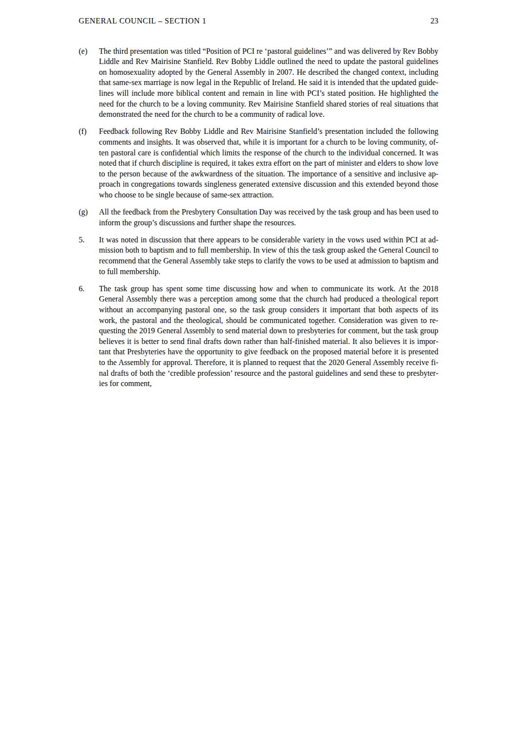General Council – Section 1 23
(e)
The third presentation was titled “Position of PCI re ‘pastoral guidelines’” and was delivered by Rev Bobby Liddle and Rev Mairisine Stanfield. Rev Bobby Liddle outlined the need to update the pastoral guidelines on homosexuality adopted by the General Assembly in 2007. He described the changed context, including that same-sex marriage is now legal in the Republic of Ireland. He said it is intended that the updated guidelines will include more biblical content and remain in line with PCI’s stated position. He highlighted the need for the church to be a loving community. Rev Mairisine Stanfield shared stories of real situations that demonstrated the need for the church to be a community of radical love.
(f)
Feedback following Rev Bobby Liddle and Rev Mairisine Stanfield’s presentation included the following comments and insights. It was observed that, while it is important for a church to be loving community, often pastoral care is confidential which limits the response of the church to the individual concerned. It was noted that if church discipline is required, it takes extra effort on the part of minister and elders to show love to the person because of the awkwardness of the situation. The importance of a sensitive and inclusive approach in congregations towards singleness generated extensive discussion and this extended beyond those who choose to be single because of same-sex attraction.
(g)
All the feedback from the Presbytery Consultation Day was received by the task group and has been used to inform the group’s discussions and further shape the resources.
5.
It was noted in discussion that there appears to be considerable variety in the vows used within PCI at admission both to baptism and to full membership. In view of this the task group asked the General Council to recommend that the General Assembly take steps to clarify the vows to be used at admission to baptism and to full membership.
6.
The task group has spent some time discussing how and when to communicate its work. At the 2018 General Assembly there was a perception among some that the church had produced a theological report without an accompanying pastoral one, so the task group considers it important that both aspects of its work, the pastoral and the theological, should be communicated together. Consideration was given to requesting the 2019 General Assembly to send material down to presbyteries for comment, but the task group believes it is better to send final drafts down rather than half-finished material. It also believes it is important that Presbyteries have the opportunity to give feedback on the proposed material before it is presented to the Assembly for approval. Therefore, it is planned to request that the 2020 General Assembly receive final drafts of both the ‘credible profession’ resource and the pastoral guidelines and send these to presbyteries for comment,